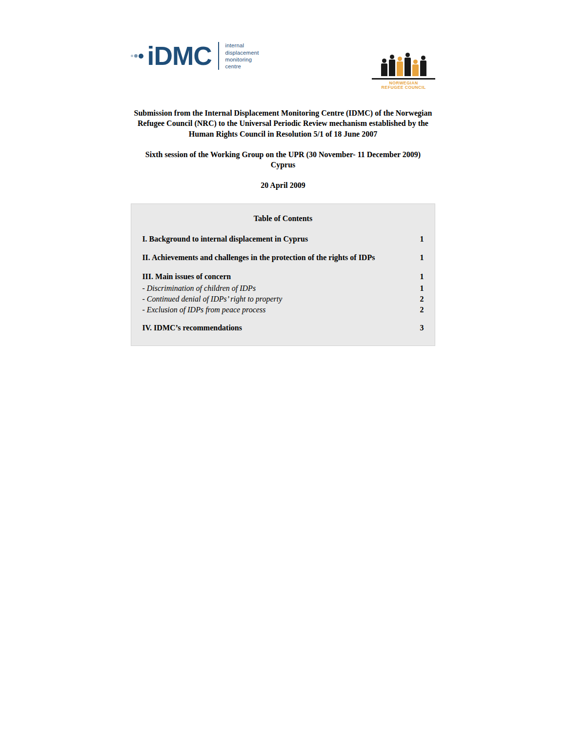i DMC
internal
displacement
monitoring
centre
NORWEGIAN
REFUGEE COUNCIL
Submission from the Internal Displacement Monitoring Centre (IDMC) of the Norwegian Refugee Council (NRC) to the Universal Periodic Review mechanism established by the Human Rights Council in Resolution 5/1 of 18 June 2007
Sixth session of the Working Group on the UPR (30 November- 11 December 2009)
Cyprus
20 April 2009
Table of Contents
| I. Background to internal displacement in Cyprus | 1 |
| II. Achievements and challenges in the protection of the rights of IDPs | 1 |
| III. Main issues of concern | 1 |
| - Discrimination of children of IDPs | 1 |
| - Continued denial of IDPs’ right to property | 2 |
| - Exclusion of IDPs from peace process | 2 |
| IV. IDMC’s recommendations | 3 |